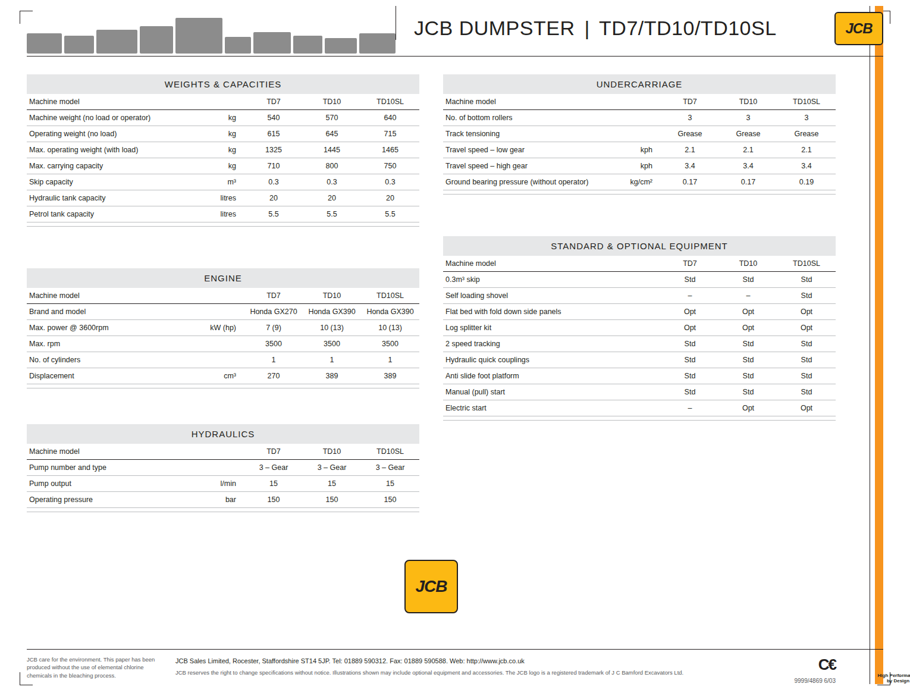JCB DUMPSTER | TD7/TD10/TD10SL
JCB
WEIGHTS & CAPACITIES
| Machine model | | TD7 | TD10 | TD10SL |
| --- | --- | --- | --- | --- |
| Machine weight (no load or operator) | kg | 540 | 570 | 640 |
| Operating weight (no load) | kg | 615 | 645 | 715 |
| Max. operating weight (with load) | kg | 1325 | 1445 | 1465 |
| Max. carrying capacity | kg | 710 | 800 | 750 |
| Skip capacity | m³ | 0.3 | 0.3 | 0.3 |
| Hydraulic tank capacity | litres | 20 | 20 | 20 |
| Petrol tank capacity | litres | 5.5 | 5.5 | 5.5 |
ENGINE
| Machine model | | TD7 | TD10 | TD10SL |
| --- | --- | --- | --- | --- |
| Brand and model | | Honda GX270 | Honda GX390 | Honda GX390 |
| Max. power @ 3600rpm | kW (hp) | 7 (9) | 10 (13) | 10 (13) |
| Max. rpm | | 3500 | 3500 | 3500 |
| No. of cylinders | | 1 | 1 | 1 |
| Displacement | cm³ | 270 | 389 | 389 |
HYDRAULICS
| Machine model | | TD7 | TD10 | TD10SL |
| --- | --- | --- | --- | --- |
| Pump number and type | | 3 – Gear | 3 – Gear | 3 – Gear |
| Pump output | l/min | 15 | 15 | 15 |
| Operating pressure | bar | 150 | 150 | 150 |
UNDERCARRIAGE
| Machine model | | TD7 | TD10 | TD10SL |
| --- | --- | --- | --- | --- |
| No. of bottom rollers | | 3 | 3 | 3 |
| Track tensioning | | Grease | Grease | Grease |
| Travel speed – low gear | kph | 2.1 | 2.1 | 2.1 |
| Travel speed – high gear | kph | 3.4 | 3.4 | 3.4 |
| Ground bearing pressure (without operator) | kg/cm² | 0.17 | 0.17 | 0.19 |
STANDARD & OPTIONAL EQUIPMENT
| Machine model | TD7 | TD10 | TD10SL |
| --- | --- | --- | --- |
| 0.3m³ skip | Std | Std | Std |
| Self loading shovel | – | – | Std |
| Flat bed with fold down side panels | Opt | Opt | Opt |
| Log splitter kit | Opt | Opt | Opt |
| 2 speed tracking | Std | Std | Std |
| Hydraulic quick couplings | Std | Std | Std |
| Anti slide foot platform | Std | Std | Std |
| Manual (pull) start | Std | Std | Std |
| Electric start | – | Opt | Opt |
JCB
JCB care for the environment. This paper has been produced without the use of elemental chlorine chemicals in the bleaching process.
JCB Sales Limited, Rocester, Staffordshire ST14 5JP. Tel: 01889 590312. Fax: 01889 590588. Web: http://www.jcb.co.uk
JCB reserves the right to change specifications without notice. Illustrations shown may include optional equipment and accessories. The JCB logo is a registered trademark of J C Bamford Excavators Ltd.
C€
9999/4869 6/03
High Performance
by Design